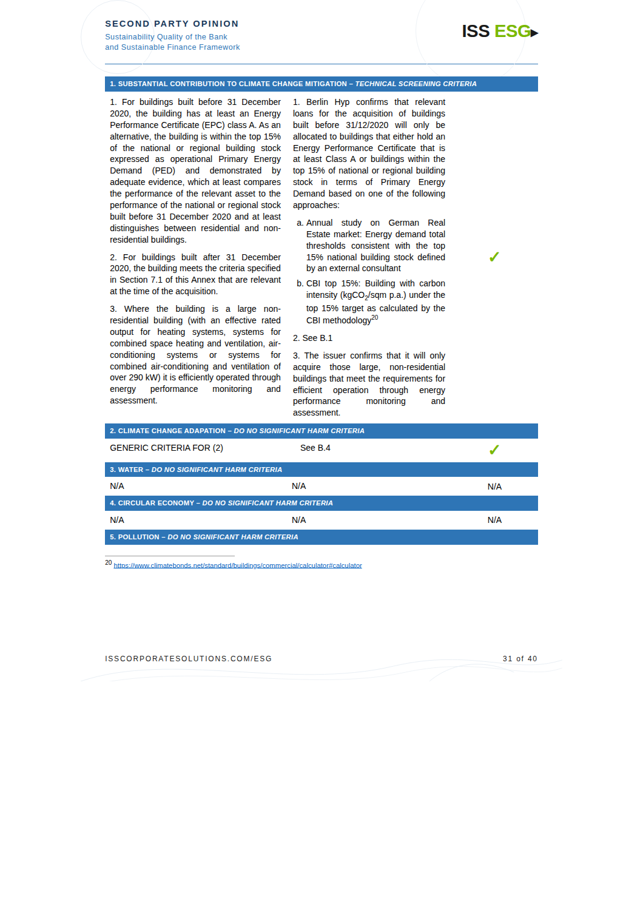SECOND PARTY OPINION
Sustainability Quality of the Bank
and Sustainable Finance Framework
ISS ESG▸
| 1. SUBSTANTIAL CONTRIBUTION TO CLIMATE CHANGE MITIGATION – TECHNICAL SCREENING CRITERIA |
| 1. For buildings built before 31 December 2020, the building has at least an Energy Performance Certificate (EPC) class A. As an alternative, the building is within the top 15% of the national or regional building stock expressed as operational Primary Energy Demand (PED) and demonstrated by adequate evidence, which at least compares the performance of the relevant asset to the performance of the national or regional stock built before 31 December 2020 and at least distinguishes between residential and non-residential buildings. 2. For buildings built after 31 December 2020, the building meets the criteria specified in Section 7.1 of this Annex that are relevant at the time of the acquisition. 3. Where the building is a large non-residential building (with an effective rated output for heating systems, systems for combined space heating and ventilation, air-conditioning systems or systems for combined air-conditioning and ventilation of over 290 kW) it is efficiently operated through energy performance monitoring and assessment. | 1. Berlin Hyp confirms that relevant loans for the acquisition of buildings built before 31/12/2020 will only be allocated to buildings that either hold an Energy Performance Certificate that is at least Class A or buildings within the top 15% of national or regional building stock in terms of Primary Energy Demand based on one of the following approaches: Annual study on German Real Estate market: Energy demand total thresholds consistent with the top 15% national building stock defined by an external consultant CBI top 15%: Building with carbon intensity (kgCO 2 /sqm p.a.) under the top 15% target as calculated by the CBI methodology 20 2. See B.1 3. The issuer confirms that it will only acquire those large, non-residential buildings that meet the requirements for efficient operation through energy performance monitoring and assessment. | ✓ |
| 2. CLIMATE CHANGE ADAPATION – DO NO SIGNIFICANT HARM CRITERIA |
| GENERIC CRITERIA FOR (2) | See B.4 | ✓ |
| 3. WATER – DO NO SIGNIFICANT HARM CRITERIA |
| N/A | N/A | N/A |
| 4. CIRCULAR ECONOMY – DO NO SIGNIFICANT HARM CRITERIA |
| N/A | N/A | N/A |
| 5. POLLUTION – DO NO SIGNIFICANT HARM CRITERIA |
20 https://www.climatebonds.net/standard/buildings/commercial/calculator#calculator
ISSCORPORATESOLUTIONS.COM/ESG
31 of 40